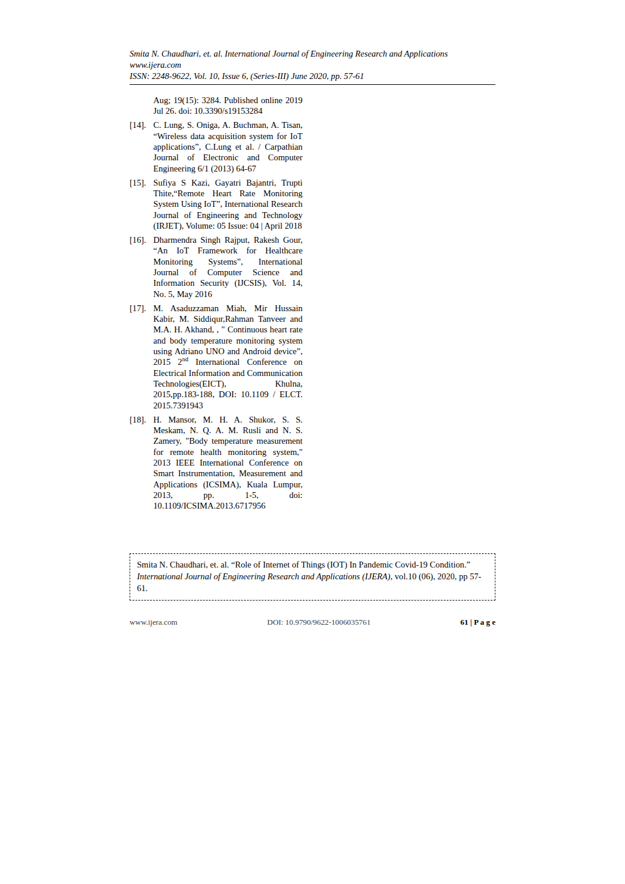Smita N. Chaudhari, et. al. International Journal of Engineering Research and Applications www.ijera.com ISSN: 2248-9622, Vol. 10, Issue 6, (Series-III) June 2020, pp. 57-61
Aug; 19(15): 3284. Published online 2019 Jul 26. doi: 10.3390/s19153284
[14]. C. Lung, S. Oniga, A. Buchman, A. Tisan, “Wireless data acquisition system for IoT applications”, C.Lung et al. / Carpathian Journal of Electronic and Computer Engineering 6/1 (2013) 64-67
[15]. Sufiya S Kazi, Gayatri Bajantri, Trupti Thite,“Remote Heart Rate Monitoring System Using IoT”, International Research Journal of Engineering and Technology (IRJET), Volume: 05 Issue: 04 | April 2018
[16]. Dharmendra Singh Rajput, Rakesh Gour, “An IoT Framework for Healthcare Monitoring Systems”, International Journal of Computer Science and Information Security (IJCSIS), Vol. 14, No. 5, May 2016
[17]. M. Asaduzzaman Miah, Mir Hussain Kabir, M. Siddiqur,Rahman Tanveer and M.A. H. Akhand, , " Continuous heart rate and body temperature monitoring system using Adriano UNO and Android device”, 2015 2nd International Conference on Electrical Information and Communication Technologies(EICT), Khulna, 2015,pp.183-188, DOI: 10.1109 / ELCT. 2015.7391943
[18]. H. Mansor, M. H. A. Shukor, S. S. Meskam, N. Q. A. M. Rusli and N. S. Zamery, "Body temperature measurement for remote health monitoring system," 2013 IEEE International Conference on Smart Instrumentation, Measurement and Applications (ICSIMA), Kuala Lumpur, 2013, pp. 1-5, doi: 10.1109/ICSIMA.2013.6717956
Smita N. Chaudhari, et. al. “Role of Internet of Things (IOT) In Pandemic Covid-19 Condition.” International Journal of Engineering Research and Applications (IJERA), vol.10 (06), 2020, pp 57-61.
www.ijera.com
DOI: 10.9790/9622-1006035761
61 | P a g e